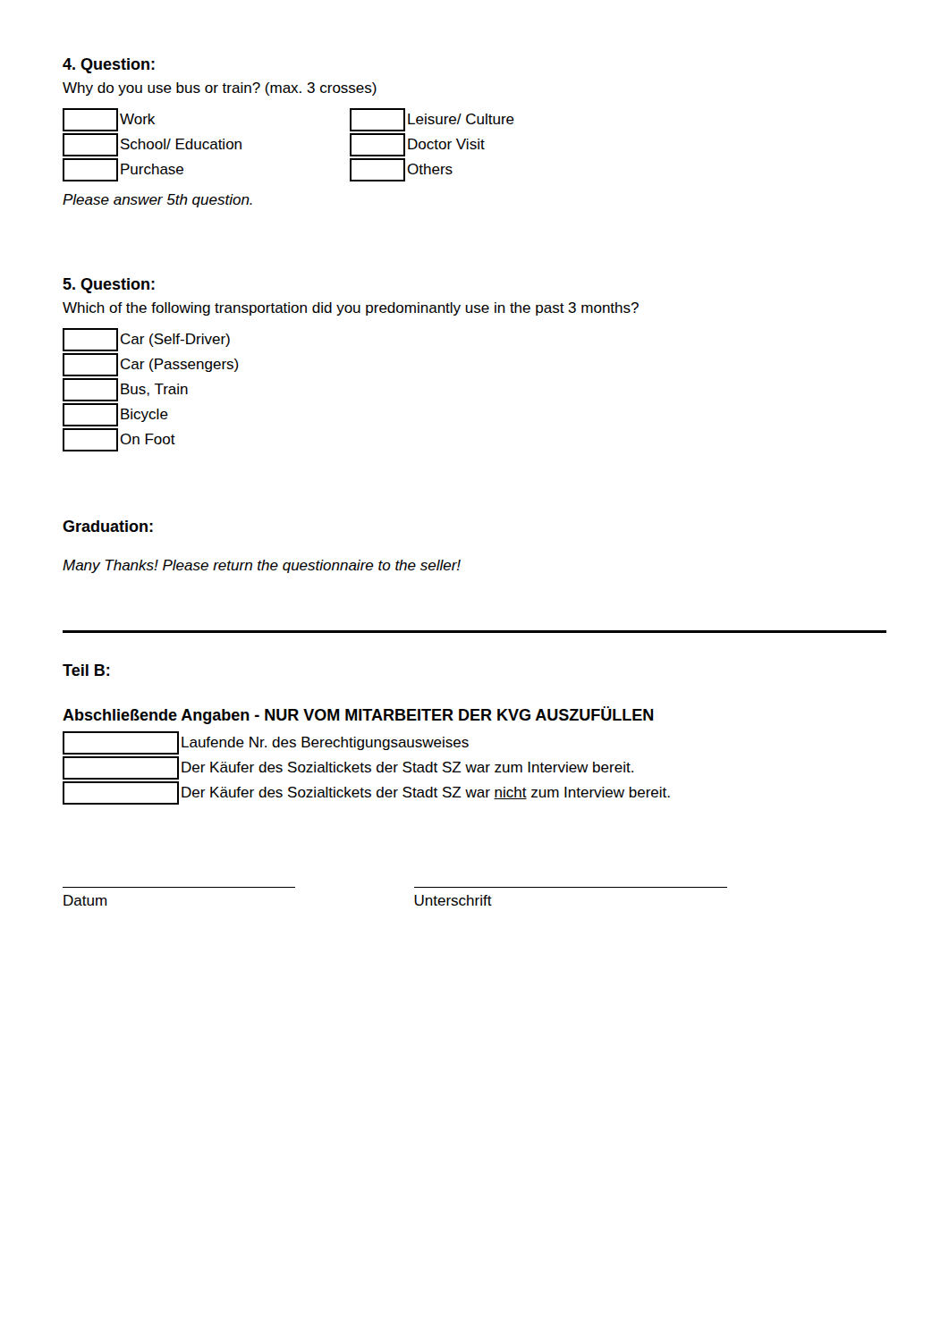4. Question:
Why do you use bus or train? (max. 3 crosses)
| Work | | Leisure/ Culture |
| School/ Education | | Doctor Visit |
| Purchase | | Others |
Please answer 5th question.
5. Question:
Which of the following transportation did you predominantly use in the past 3 months?
| Car (Self-Driver) |
| Car (Passengers) |
| Bus, Train |
| Bicycle |
| On Foot |
Graduation:
Many Thanks! Please return the questionnaire to the seller!
Teil B:
Abschließende Angaben - NUR VOM MITARBEITER DER KVG AUSZUFÜLLEN
| Laufende Nr. des Berechtigungsausweises |
| Der Käufer des Sozialtickets der Stadt SZ war zum Interview bereit. |
| Der Käufer des Sozialtickets der Stadt SZ war nicht zum Interview bereit. |
| Datum | Unterschrift |